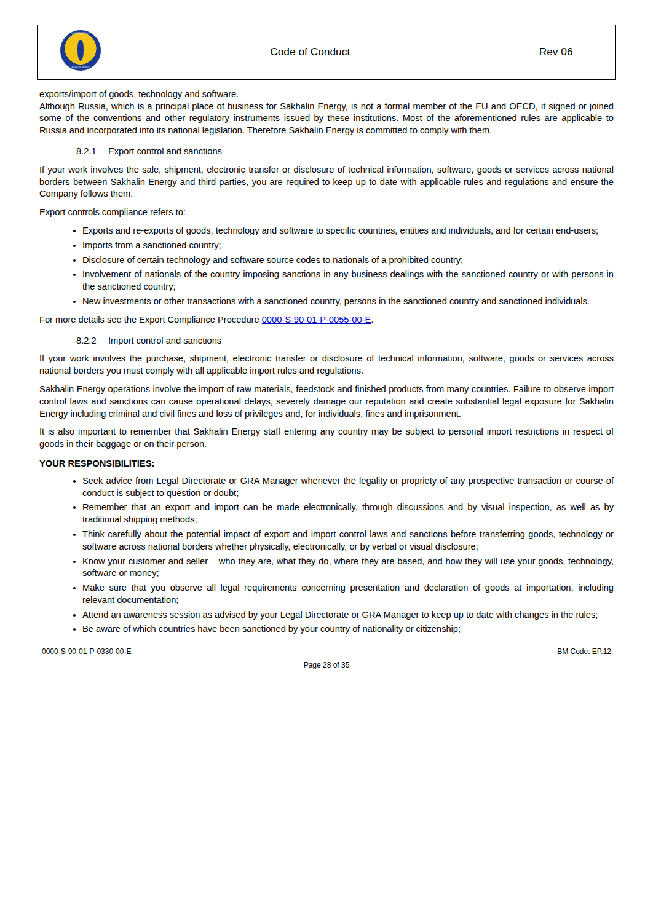| САХАЛИНСКАЯ ЭНЕРГИЯ SAKHALIN ENERGY | Code of Conduct | Rev 06 |
exports/import of goods, technology and software.
Although Russia, which is a principal place of business for Sakhalin Energy, is not a formal member of the EU and OECD, it signed or joined some of the conventions and other regulatory instruments issued by these institutions. Most of the aforementioned rules are applicable to Russia and incorporated into its national legislation. Therefore Sakhalin Energy is committed to comply with them.
8.2.1 Export control and sanctions
If your work involves the sale, shipment, electronic transfer or disclosure of technical information, software, goods or services across national borders between Sakhalin Energy and third parties, you are required to keep up to date with applicable rules and regulations and ensure the Company follows them.
Export controls compliance refers to:
Exports and re-exports of goods, technology and software to specific countries, entities and individuals, and for certain end-users;
Imports from a sanctioned country;
Disclosure of certain technology and software source codes to nationals of a prohibited country;
Involvement of nationals of the country imposing sanctions in any business dealings with the sanctioned country or with persons in the sanctioned country;
New investments or other transactions with a sanctioned country, persons in the sanctioned country and sanctioned individuals.
For more details see the Export Compliance Procedure 0000-S-90-01-P-0055-00-E.
8.2.2 Import control and sanctions
If your work involves the purchase, shipment, electronic transfer or disclosure of technical information, software, goods or services across national borders you must comply with all applicable import rules and regulations.
Sakhalin Energy operations involve the import of raw materials, feedstock and finished products from many countries. Failure to observe import control laws and sanctions can cause operational delays, severely damage our reputation and create substantial legal exposure for Sakhalin Energy including criminal and civil fines and loss of privileges and, for individuals, fines and imprisonment.
It is also important to remember that Sakhalin Energy staff entering any country may be subject to personal import restrictions in respect of goods in their baggage or on their person.
YOUR RESPONSIBILITIES:
Seek advice from Legal Directorate or GRA Manager whenever the legality or propriety of any prospective transaction or course of conduct is subject to question or doubt;
Remember that an export and import can be made electronically, through discussions and by visual inspection, as well as by traditional shipping methods;
Think carefully about the potential impact of export and import control laws and sanctions before transferring goods, technology or software across national borders whether physically, electronically, or by verbal or visual disclosure;
Know your customer and seller – who they are, what they do, where they are based, and how they will use your goods, technology, software or money;
Make sure that you observe all legal requirements concerning presentation and declaration of goods at importation, including relevant documentation;
Attend an awareness session as advised by your Legal Directorate or GRA Manager to keep up to date with changes in the rules;
Be aware of which countries have been sanctioned by your country of nationality or citizenship;
0000-S-90-01-P-0330-00-E BM Code: EP.12
Page 28 of 35